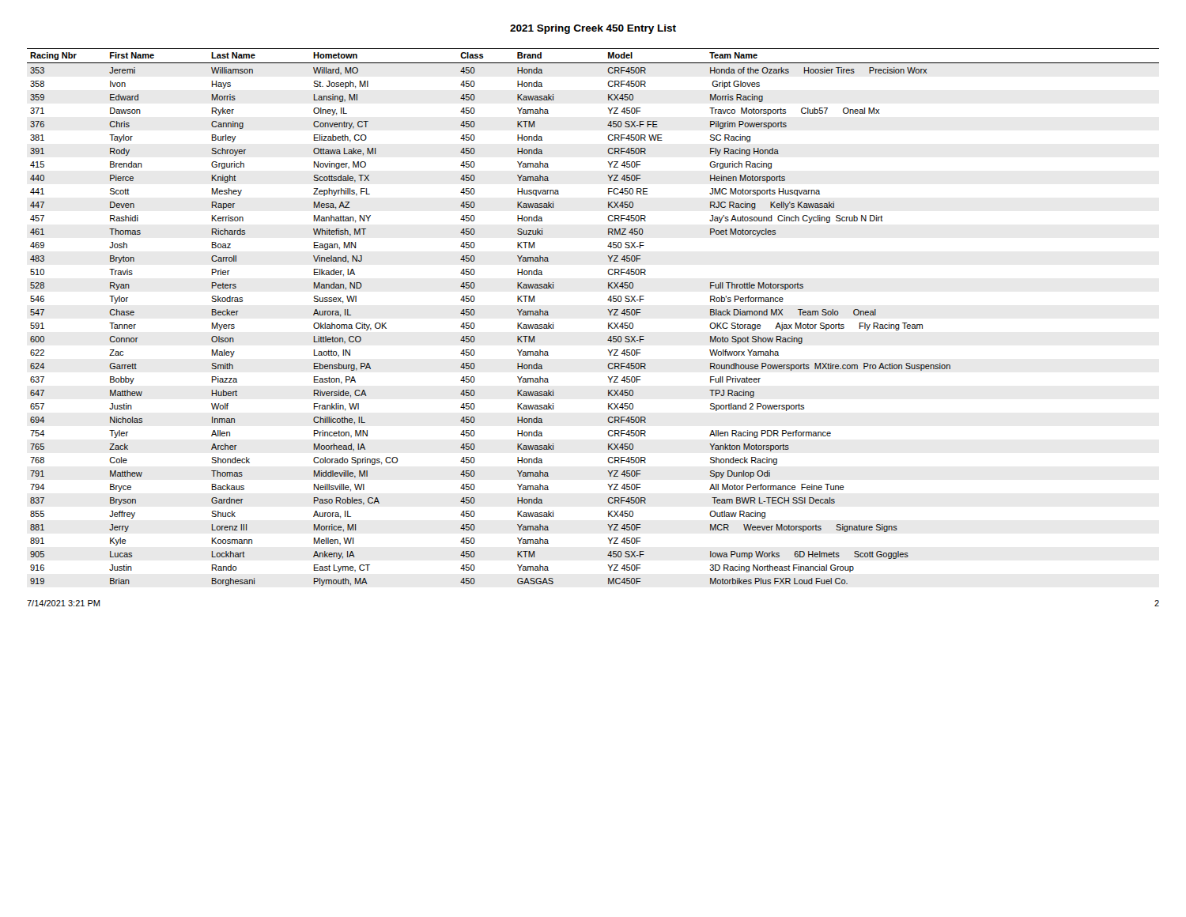2021 Spring Creek 450 Entry List
| Racing Nbr | First Name | Last Name | Hometown | Class | Brand | Model | Team Name |
| --- | --- | --- | --- | --- | --- | --- | --- |
| 353 | Jeremi | Williamson | Willard, MO | 450 | Honda | CRF450R | Honda of the Ozarks Hoosier Tires Precision Worx |
| 358 | Ivon | Hays | St. Joseph, MI | 450 | Honda | CRF450R | Gript Gloves |
| 359 | Edward | Morris | Lansing, MI | 450 | Kawasaki | KX450 | Morris Racing |
| 371 | Dawson | Ryker | Olney, IL | 450 | Yamaha | YZ 450F | Travco Motorsports Club57 Oneal Mx |
| 376 | Chris | Canning | Conventry, CT | 450 | KTM | 450 SX-F FE | Pilgrim Powersports |
| 381 | Taylor | Burley | Elizabeth, CO | 450 | Honda | CRF450R WE | SC Racing |
| 391 | Rody | Schroyer | Ottawa Lake, MI | 450 | Honda | CRF450R | Fly Racing Honda |
| 415 | Brendan | Grgurich | Novinger, MO | 450 | Yamaha | YZ 450F | Grgurich Racing |
| 440 | Pierce | Knight | Scottsdale, TX | 450 | Yamaha | YZ 450F | Heinen Motorsports |
| 441 | Scott | Meshey | Zephyrhills, FL | 450 | Husqvarna | FC450 RE | JMC Motorsports Husqvarna |
| 447 | Deven | Raper | Mesa, AZ | 450 | Kawasaki | KX450 | RJC Racing Kelly's Kawasaki |
| 457 | Rashidi | Kerrison | Manhattan, NY | 450 | Honda | CRF450R | Jay's Autosound Cinch Cycling Scrub N Dirt |
| 461 | Thomas | Richards | Whitefish, MT | 450 | Suzuki | RMZ 450 | Poet Motorcycles |
| 469 | Josh | Boaz | Eagan, MN | 450 | KTM | 450 SX-F | |
| 483 | Bryton | Carroll | Vineland, NJ | 450 | Yamaha | YZ 450F | |
| 510 | Travis | Prier | Elkader, IA | 450 | Honda | CRF450R | |
| 528 | Ryan | Peters | Mandan, ND | 450 | Kawasaki | KX450 | Full Throttle Motorsports |
| 546 | Tylor | Skodras | Sussex, WI | 450 | KTM | 450 SX-F | Rob's Performance |
| 547 | Chase | Becker | Aurora, IL | 450 | Yamaha | YZ 450F | Black Diamond MX Team Solo Oneal |
| 591 | Tanner | Myers | Oklahoma City, OK | 450 | Kawasaki | KX450 | OKC Storage Ajax Motor Sports Fly Racing Team |
| 600 | Connor | Olson | Littleton, CO | 450 | KTM | 450 SX-F | Moto Spot Show Racing |
| 622 | Zac | Maley | Laotto, IN | 450 | Yamaha | YZ 450F | Wolfworx Yamaha |
| 624 | Garrett | Smith | Ebensburg, PA | 450 | Honda | CRF450R | Roundhouse Powersports MXtire.com Pro Action Suspension |
| 637 | Bobby | Piazza | Easton, PA | 450 | Yamaha | YZ 450F | Full Privateer |
| 647 | Matthew | Hubert | Riverside, CA | 450 | Kawasaki | KX450 | TPJ Racing |
| 657 | Justin | Wolf | Franklin, WI | 450 | Kawasaki | KX450 | Sportland 2 Powersports |
| 694 | Nicholas | Inman | Chillicothe, IL | 450 | Honda | CRF450R | |
| 754 | Tyler | Allen | Princeton, MN | 450 | Honda | CRF450R | Allen Racing PDR Performance |
| 765 | Zack | Archer | Moorhead, IA | 450 | Kawasaki | KX450 | Yankton Motorsports |
| 768 | Cole | Shondeck | Colorado Springs, CO | 450 | Honda | CRF450R | Shondeck Racing |
| 791 | Matthew | Thomas | Middleville, MI | 450 | Yamaha | YZ 450F | Spy Dunlop Odi |
| 794 | Bryce | Backaus | Neillsville, WI | 450 | Yamaha | YZ 450F | All Motor Performance Feine Tune |
| 837 | Bryson | Gardner | Paso Robles, CA | 450 | Honda | CRF450R | Team BWR L-TECH SSI Decals |
| 855 | Jeffrey | Shuck | Aurora, IL | 450 | Kawasaki | KX450 | Outlaw Racing |
| 881 | Jerry | Lorenz III | Morrice, MI | 450 | Yamaha | YZ 450F | MCR Weever Motorsports Signature Signs |
| 891 | Kyle | Koosmann | Mellen, WI | 450 | Yamaha | YZ 450F | |
| 905 | Lucas | Lockhart | Ankeny, IA | 450 | KTM | 450 SX-F | Iowa Pump Works 6D Helmets Scott Goggles |
| 916 | Justin | Rando | East Lyme, CT | 450 | Yamaha | YZ 450F | 3D Racing Northeast Financial Group |
| 919 | Brian | Borghesani | Plymouth, MA | 450 | GASGAS | MC450F | Motorbikes Plus FXR Loud Fuel Co. |
7/14/2021 3:21 PM 2